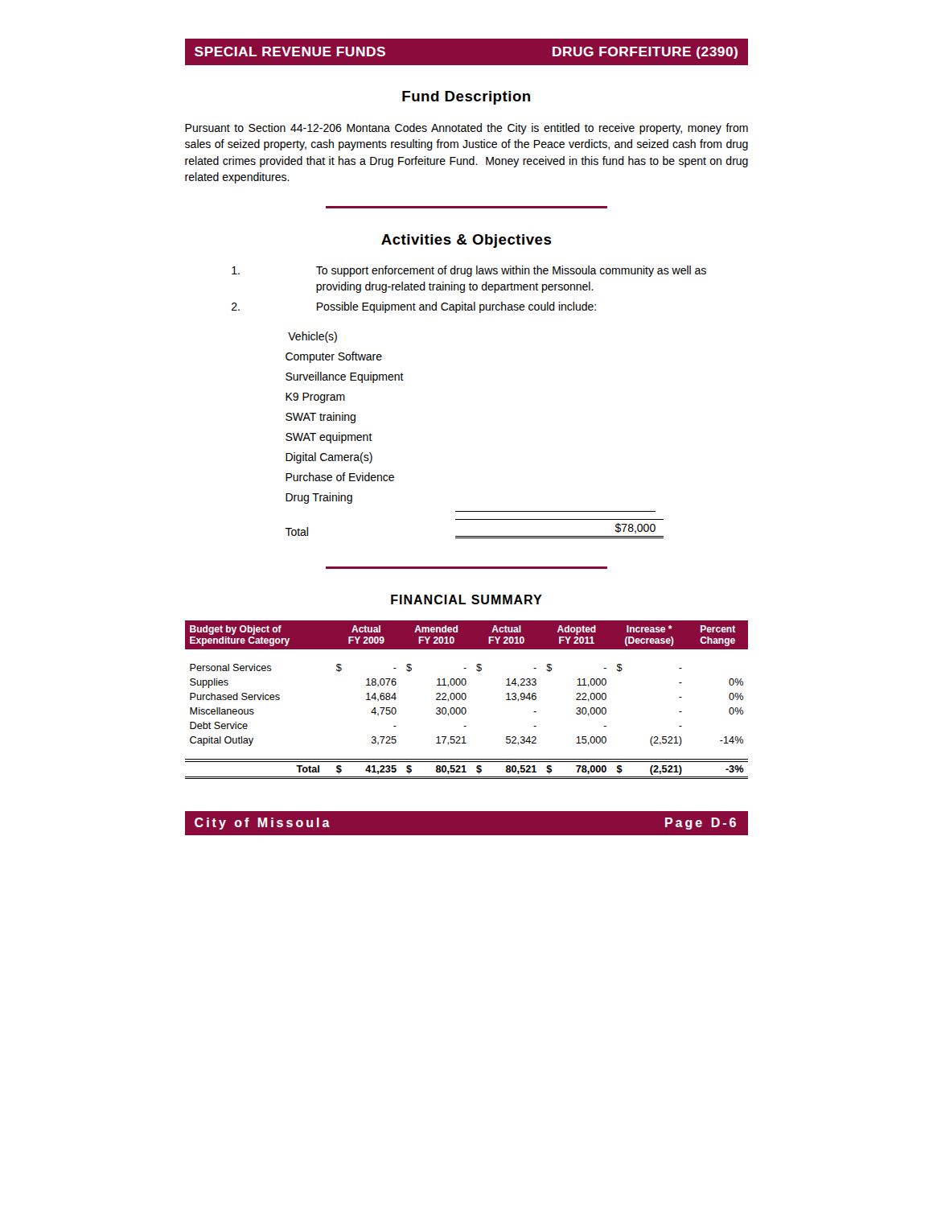SPECIAL REVENUE FUNDS DRUG FORFEITURE (2390)
Fund Description
Pursuant to Section 44-12-206 Montana Codes Annotated the City is entitled to receive property, money from sales of seized property, cash payments resulting from Justice of the Peace verdicts, and seized cash from drug related crimes provided that it has a Drug Forfeiture Fund. Money received in this fund has to be spent on drug related expenditures.
Activities & Objectives
To support enforcement of drug laws within the Missoula community as well as providing drug-related training to department personnel.
Possible Equipment and Capital purchase could include:
Vehicle(s)
Computer Software
Surveillance Equipment
K9 Program
SWAT training
SWAT equipment
Digital Camera(s)
Purchase of Evidence
Drug Training
Total
$78,000
FINANCIAL SUMMARY
| Budget by Object of Expenditure Category | Actual FY 2009 | Amended FY 2010 | Actual FY 2010 | Adopted FY 2011 | Increase * (Decrease) | Percent Change |
| --- | --- | --- | --- | --- | --- | --- |
| Personal Services | $ | - | $ | - | $ | - | $ | - | $ | - | |
| Supplies | | 18,076 | | 11,000 | | 14,233 | | 11,000 | | - | 0% |
| Purchased Services | | 14,684 | | 22,000 | | 13,946 | | 22,000 | | - | 0% |
| Miscellaneous | | 4,750 | | 30,000 | | - | | 30,000 | | - | 0% |
| Debt Service | | - | | - | | - | | - | | - | |
| Capital Outlay | | 3,725 | | 17,521 | | 52,342 | | 15,000 | | (2,521) | -14% |
| Total | $ | 41,235 | $ | 80,521 | $ | 80,521 | $ | 78,000 | $ | (2,521) | -3% |
City of Missoula Page D-6